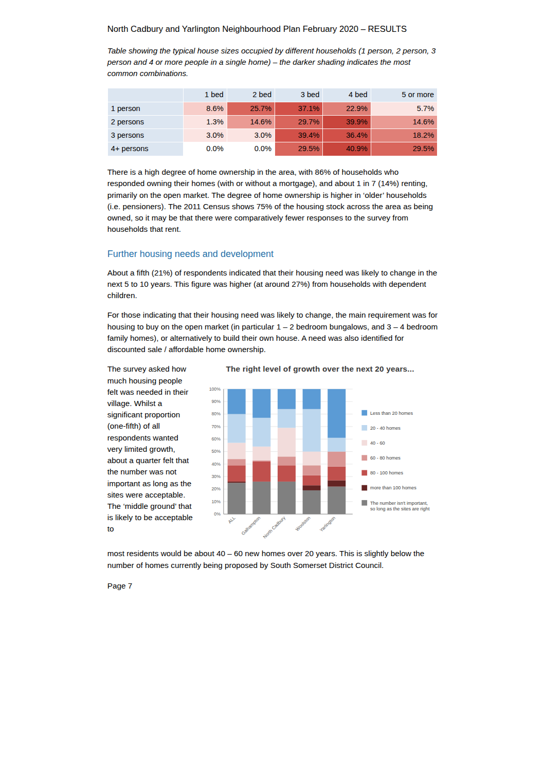North Cadbury and Yarlington Neighbourhood Plan February 2020 – RESULTS
Table showing the typical house sizes occupied by different households (1 person, 2 person, 3 person and 4 or more people in a single home) – the darker shading indicates the most common combinations.
| | 1 bed | 2 bed | 3 bed | 4 bed | 5 or more |
| --- | --- | --- | --- | --- | --- |
| 1 person | 8.6% | 25.7% | 37.1% | 22.9% | 5.7% |
| 2 persons | 1.3% | 14.6% | 29.7% | 39.9% | 14.6% |
| 3 persons | 3.0% | 3.0% | 39.4% | 36.4% | 18.2% |
| 4+ persons | 0.0% | 0.0% | 29.5% | 40.9% | 29.5% |
There is a high degree of home ownership in the area, with 86% of households who responded owning their homes (with or without a mortgage), and about 1 in 7 (14%) renting, primarily on the open market. The degree of home ownership is higher in ‘older’ households (i.e. pensioners). The 2011 Census shows 75% of the housing stock across the area as being owned, so it may be that there were comparatively fewer responses to the survey from households that rent.
Further housing needs and development
About a fifth (21%) of respondents indicated that their housing need was likely to change in the next 5 to 10 years. This figure was higher (at around 27%) from households with dependent children.
For those indicating that their housing need was likely to change, the main requirement was for housing to buy on the open market (in particular 1 – 2 bedroom bungalows, and 3 – 4 bedroom family homes), or alternatively to build their own house. A need was also identified for discounted sale / affordable home ownership.
The right level of growth over the next 20 years...
100% 90% 80% 70% 60% 50% 40% 30% 20% 10% 0% ALL Galhampton North Cadbury Woolston Yarlington Less than 20 homes 20 - 40 homes 40 - 60 60 - 80 homes 80 - 100 homes more than 100 homes The number isn't important, so long as the sites are right
The survey asked how much housing people felt was needed in their village. Whilst a significant proportion (one-fifth) of all respondents wanted very limited growth, about a quarter felt that the number was not important as long as the sites were acceptable. The ‘middle ground’ that is likely to be acceptable to
most residents would be about 40 – 60 new homes over 20 years. This is slightly below the number of homes currently being proposed by South Somerset District Council.
Page 7